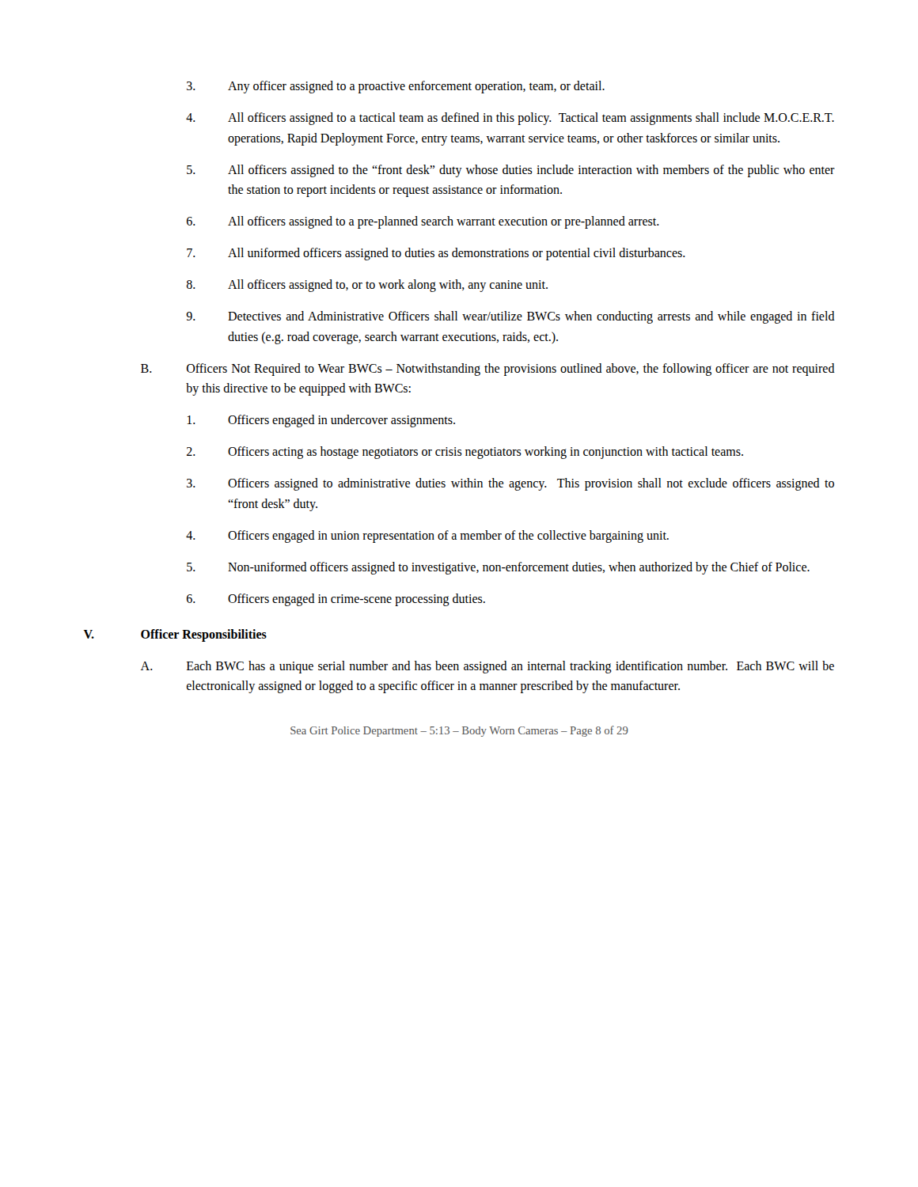3.
Any officer assigned to a proactive enforcement operation, team, or detail.
4.
All officers assigned to a tactical team as defined in this policy. Tactical team assignments shall include M.O.C.E.R.T. operations, Rapid Deployment Force, entry teams, warrant service teams, or other taskforces or similar units.
5.
All officers assigned to the “front desk” duty whose duties include interaction with members of the public who enter the station to report incidents or request assistance or information.
6.
All officers assigned to a pre-planned search warrant execution or pre-planned arrest.
7.
All uniformed officers assigned to duties as demonstrations or potential civil disturbances.
8.
All officers assigned to, or to work along with, any canine unit.
9.
Detectives and Administrative Officers shall wear/utilize BWCs when conducting arrests and while engaged in field duties (e.g. road coverage, search warrant executions, raids, ect.).
B.
Officers Not Required to Wear BWCs – Notwithstanding the provisions outlined above, the following officer are not required by this directive to be equipped with BWCs:
1.
Officers engaged in undercover assignments.
2.
Officers acting as hostage negotiators or crisis negotiators working in conjunction with tactical teams.
3.
Officers assigned to administrative duties within the agency. This provision shall not exclude officers assigned to “front desk” duty.
4.
Officers engaged in union representation of a member of the collective bargaining unit.
5.
Non-uniformed officers assigned to investigative, non-enforcement duties, when authorized by the Chief of Police.
6.
Officers engaged in crime-scene processing duties.
V.
Officer Responsibilities
A.
Each BWC has a unique serial number and has been assigned an internal tracking identification number. Each BWC will be electronically assigned or logged to a specific officer in a manner prescribed by the manufacturer.
Sea Girt Police Department – 5:13 – Body Worn Cameras – Page 8 of 29